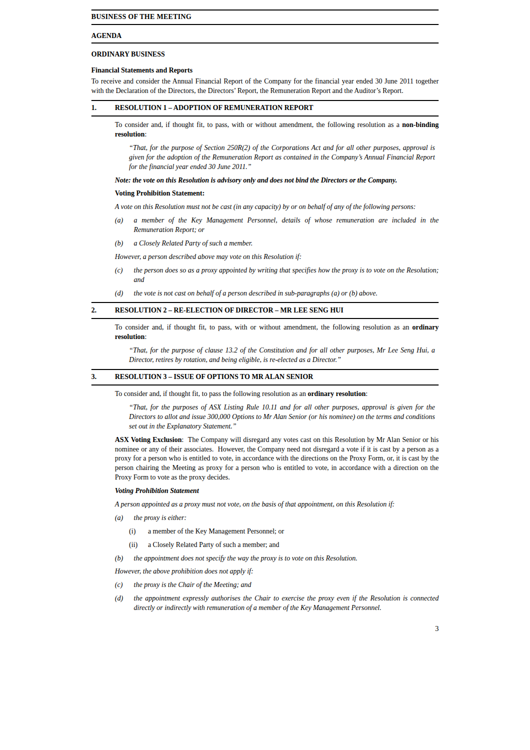BUSINESS OF THE MEETING
AGENDA
ORDINARY BUSINESS
Financial Statements and Reports
To receive and consider the Annual Financial Report of the Company for the financial year ended 30 June 2011 together with the Declaration of the Directors, the Directors’ Report, the Remuneration Report and the Auditor’s Report.
1.
RESOLUTION 1 – ADOPTION OF REMUNERATION REPORT
To consider and, if thought fit, to pass, with or without amendment, the following resolution as a non-binding resolution:
“That, for the purpose of Section 250R(2) of the Corporations Act and for all other purposes, approval is given for the adoption of the Remuneration Report as contained in the Company’s Annual Financial Report for the financial year ended 30 June 2011.”
Note: the vote on this Resolution is advisory only and does not bind the Directors or the Company.
Voting Prohibition Statement:
A vote on this Resolution must not be cast (in any capacity) by or on behalf of any of the following persons:
(a)
a member of the Key Management Personnel, details of whose remuneration are included in the Remuneration Report; or
(b)
a Closely Related Party of such a member.
However, a person described above may vote on this Resolution if:
(c)
the person does so as a proxy appointed by writing that specifies how the proxy is to vote on the Resolution; and
(d)
the vote is not cast on behalf of a person described in sub-paragraphs (a) or (b) above.
2.
RESOLUTION 2 – RE-ELECTION OF DIRECTOR – MR LEE SENG HUI
To consider and, if thought fit, to pass, with or without amendment, the following resolution as an ordinary resolution:
“That, for the purpose of clause 13.2 of the Constitution and for all other purposes, Mr Lee Seng Hui, a Director, retires by rotation, and being eligible, is re-elected as a Director.”
3.
RESOLUTION 3 – ISSUE OF OPTIONS TO MR ALAN SENIOR
To consider and, if thought fit, to pass the following resolution as an ordinary resolution:
“That, for the purposes of ASX Listing Rule 10.11 and for all other purposes, approval is given for the Directors to allot and issue 300,000 Options to Mr Alan Senior (or his nominee) on the terms and conditions set out in the Explanatory Statement.”
ASX Voting Exclusion: The Company will disregard any votes cast on this Resolution by Mr Alan Senior or his nominee or any of their associates. However, the Company need not disregard a vote if it is cast by a person as a proxy for a person who is entitled to vote, in accordance with the directions on the Proxy Form, or, it is cast by the person chairing the Meeting as proxy for a person who is entitled to vote, in accordance with a direction on the Proxy Form to vote as the proxy decides.
Voting Prohibition Statement
A person appointed as a proxy must not vote, on the basis of that appointment, on this Resolution if:
(a)
the proxy is either:
(i)
a member of the Key Management Personnel; or
(ii)
a Closely Related Party of such a member; and
(b)
the appointment does not specify the way the proxy is to vote on this Resolution.
However, the above prohibition does not apply if:
(c)
the proxy is the Chair of the Meeting; and
(d)
the appointment expressly authorises the Chair to exercise the proxy even if the Resolution is connected directly or indirectly with remuneration of a member of the Key Management Personnel.
3